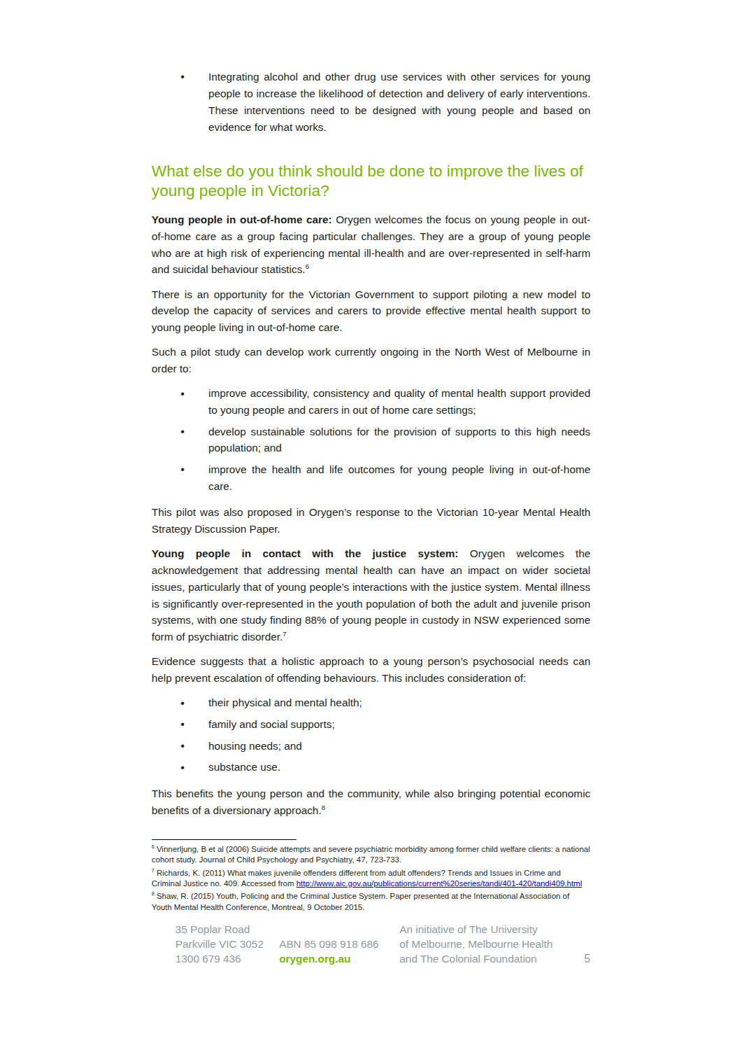Integrating alcohol and other drug use services with other services for young people to increase the likelihood of detection and delivery of early interventions. These interventions need to be designed with young people and based on evidence for what works.
What else do you think should be done to improve the lives of young people in Victoria?
Young people in out-of-home care: Orygen welcomes the focus on young people in out-of-home care as a group facing particular challenges. They are a group of young people who are at high risk of experiencing mental ill-health and are over-represented in self-harm and suicidal behaviour statistics.6
There is an opportunity for the Victorian Government to support piloting a new model to develop the capacity of services and carers to provide effective mental health support to young people living in out-of-home care.
Such a pilot study can develop work currently ongoing in the North West of Melbourne in order to:
improve accessibility, consistency and quality of mental health support provided to young people and carers in out of home care settings;
develop sustainable solutions for the provision of supports to this high needs population; and
improve the health and life outcomes for young people living in out-of-home care.
This pilot was also proposed in Orygen’s response to the Victorian 10-year Mental Health Strategy Discussion Paper.
Young people in contact with the justice system: Orygen welcomes the acknowledgement that addressing mental health can have an impact on wider societal issues, particularly that of young people’s interactions with the justice system. Mental illness is significantly over-represented in the youth population of both the adult and juvenile prison systems, with one study finding 88% of young people in custody in NSW experienced some form of psychiatric disorder.7
Evidence suggests that a holistic approach to a young person’s psychosocial needs can help prevent escalation of offending behaviours. This includes consideration of:
their physical and mental health;
family and social supports;
housing needs; and
substance use.
This benefits the young person and the community, while also bringing potential economic benefits of a diversionary approach.8
6 Vinnerljung, B et al (2006) Suicide attempts and severe psychiatric morbidity among former child welfare clients: a national cohort study. Journal of Child Psychology and Psychiatry, 47, 723-733.
7 Richards, K. (2011) What makes juvenile offenders different from adult offenders? Trends and Issues in Crime and Criminal Justice no. 409. Accessed from http://www.aic.gov.au/publications/current%20series/tandi/401-420/tandi409.html
8 Shaw, R. (2015) Youth, Policing and the Criminal Justice System. Paper presented at the International Association of Youth Mental Health Conference, Montreal, 9 October 2015.
35 Poplar Road
Parkville VIC 3052
1300 679 436
ABN 85 098 918 686
orygen.org.au
An initiative of The University
of Melbourne, Melbourne Health
and The Colonial Foundation
5